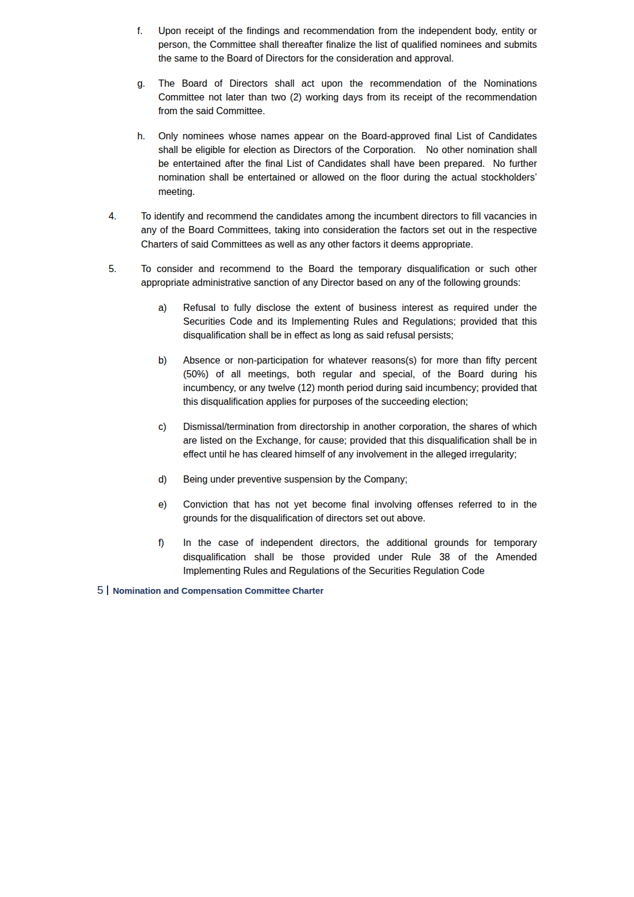f.
Upon receipt of the findings and recommendation from the independent body, entity or person, the Committee shall thereafter finalize the list of qualified nominees and submits the same to the Board of Directors for the consideration and approval.
g.
The Board of Directors shall act upon the recommendation of the Nominations Committee not later than two (2) working days from its receipt of the recommendation from the said Committee.
h.
Only nominees whose names appear on the Board-approved final List of Candidates shall be eligible for election as Directors of the Corporation. No other nomination shall be entertained after the final List of Candidates shall have been prepared. No further nomination shall be entertained or allowed on the floor during the actual stockholders’ meeting.
4.
To identify and recommend the candidates among the incumbent directors to fill vacancies in any of the Board Committees, taking into consideration the factors set out in the respective Charters of said Committees as well as any other factors it deems appropriate.
5.
To consider and recommend to the Board the temporary disqualification or such other appropriate administrative sanction of any Director based on any of the following grounds:
a)
Refusal to fully disclose the extent of business interest as required under the Securities Code and its Implementing Rules and Regulations; provided that this disqualification shall be in effect as long as said refusal persists;
b)
Absence or non-participation for whatever reasons(s) for more than fifty percent (50%) of all meetings, both regular and special, of the Board during his incumbency, or any twelve (12) month period during said incumbency; provided that this disqualification applies for purposes of the succeeding election;
c)
Dismissal/termination from directorship in another corporation, the shares of which are listed on the Exchange, for cause; provided that this disqualification shall be in effect until he has cleared himself of any involvement in the alleged irregularity;
d)
Being under preventive suspension by the Company;
e)
Conviction that has not yet become final involving offenses referred to in the grounds for the disqualification of directors set out above.
f)
In the case of independent directors, the additional grounds for temporary disqualification shall be those provided under Rule 38 of the Amended Implementing Rules and Regulations of the Securities Regulation Code
5 Nomination and Compensation Committee Charter